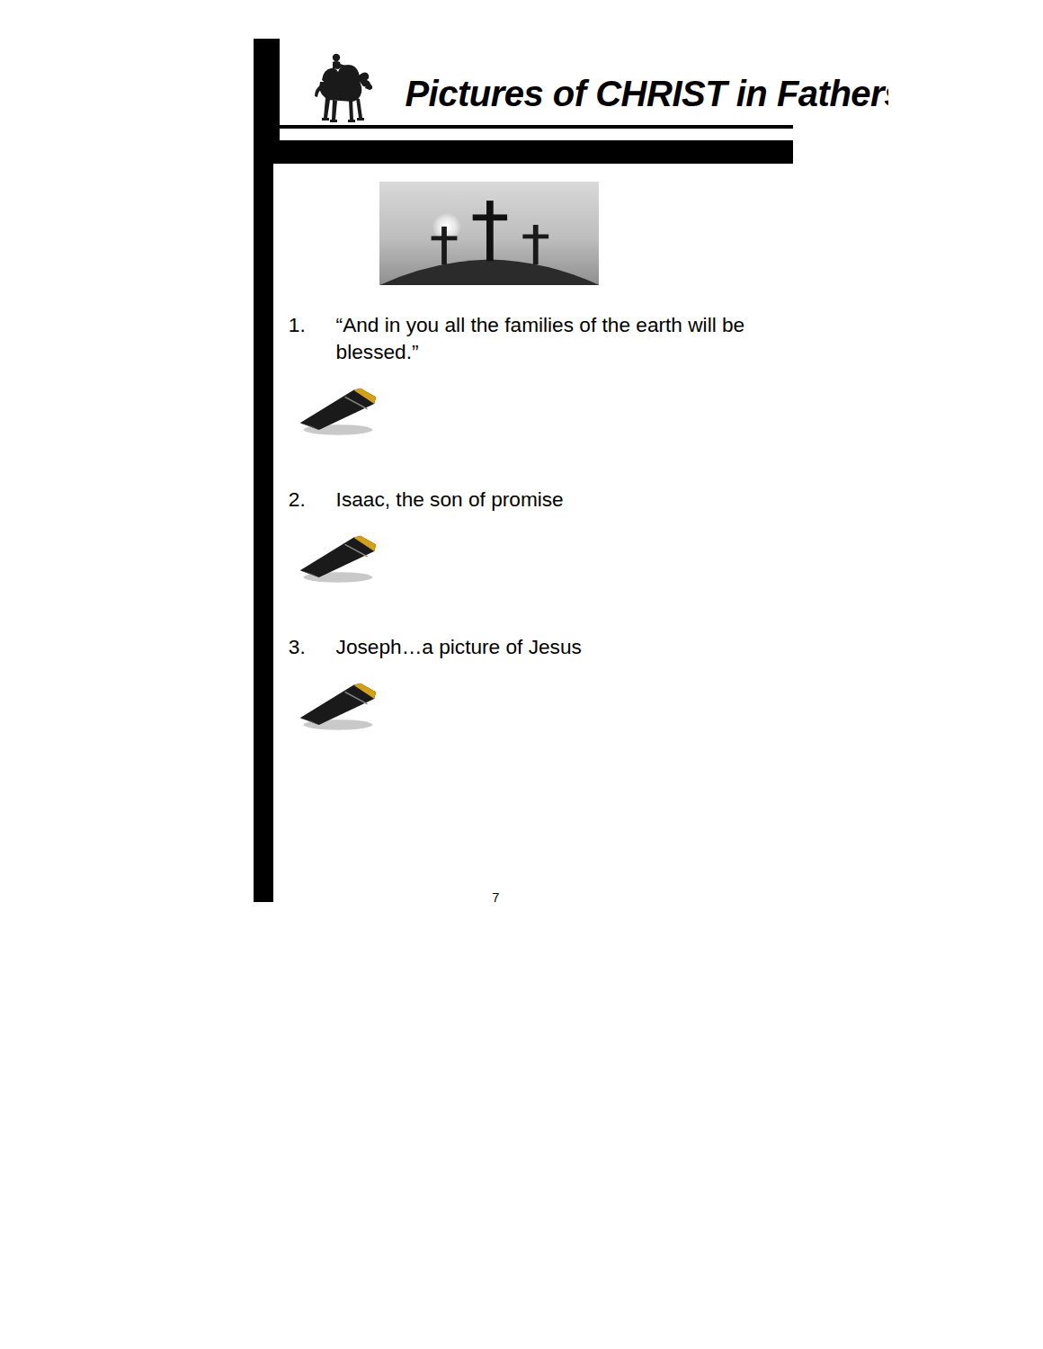Pictures of CHRIST in Fathers
1. “And in you all the families of the earth will be blessed.”
2. Isaac, the son of promise
3. Joseph…a picture of Jesus
7